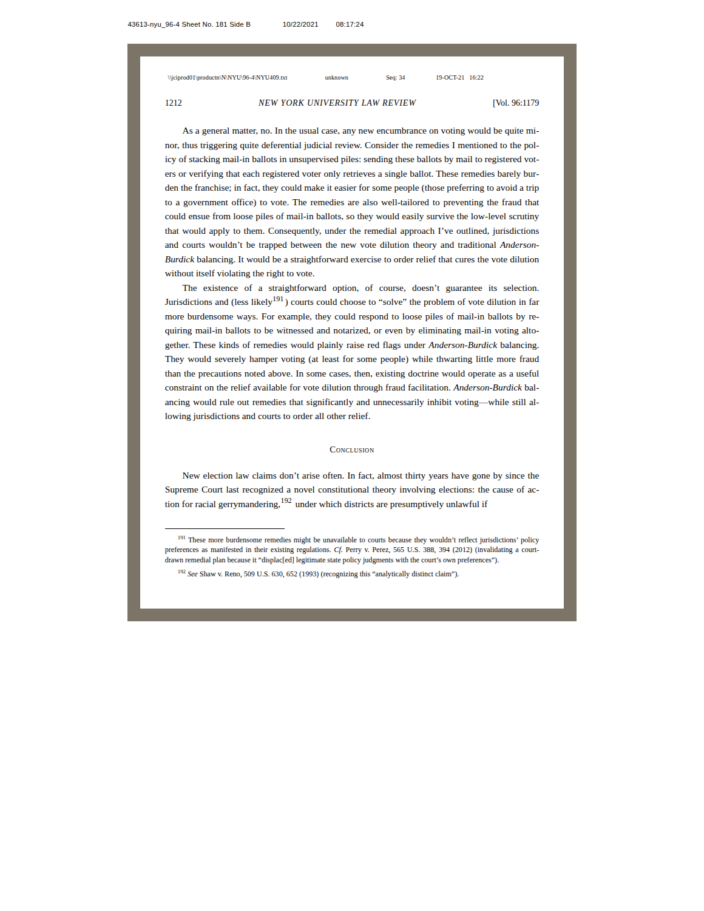43613-nyu_96-4 Sheet No. 181 Side B 10/22/2021 08:17:24
43613-nyu_96-4 Sheet No. 181 Side B 10/22/2021 08:17:24
\\jciprod01\productn\N\NYU\96-4\NYU409.txt unknown Seq: 34 19-OCT-21 16:22
1212 NEW YORK UNIVERSITY LAW REVIEW [Vol. 96:1179
As a general matter, no. In the usual case, any new encumbrance on voting would be quite minor, thus triggering quite deferential judicial review. Consider the remedies I mentioned to the policy of stacking mail-in ballots in unsupervised piles: sending these ballots by mail to registered voters or verifying that each registered voter only retrieves a single ballot. These remedies barely burden the franchise; in fact, they could make it easier for some people (those preferring to avoid a trip to a government office) to vote. The remedies are also well-tailored to preventing the fraud that could ensue from loose piles of mail-in ballots, so they would easily survive the low-level scrutiny that would apply to them. Consequently, under the remedial approach I’ve outlined, jurisdictions and courts wouldn’t be trapped between the new vote dilution theory and traditional Anderson-Burdick balancing. It would be a straightforward exercise to order relief that cures the vote dilution without itself violating the right to vote.
The existence of a straightforward option, of course, doesn’t guarantee its selection. Jurisdictions and (less likely191) courts could choose to “solve” the problem of vote dilution in far more burdensome ways. For example, they could respond to loose piles of mail-in ballots by requiring mail-in ballots to be witnessed and notarized, or even by eliminating mail-in voting altogether. These kinds of remedies would plainly raise red flags under Anderson-Burdick balancing. They would severely hamper voting (at least for some people) while thwarting little more fraud than the precautions noted above. In some cases, then, existing doctrine would operate as a useful constraint on the relief available for vote dilution through fraud facilitation. Anderson-Burdick balancing would rule out remedies that significantly and unnecessarily inhibit voting—while still allowing jurisdictions and courts to order all other relief.
Conclusion
New election law claims don’t arise often. In fact, almost thirty years have gone by since the Supreme Court last recognized a novel constitutional theory involving elections: the cause of action for racial gerrymandering,192 under which districts are presumptively unlawful if
191 These more burdensome remedies might be unavailable to courts because they wouldn’t reflect jurisdictions’ policy preferences as manifested in their existing regulations. Cf. Perry v. Perez, 565 U.S. 388, 394 (2012) (invalidating a court-drawn remedial plan because it “displac[ed] legitimate state policy judgments with the court’s own preferences”).
192 See Shaw v. Reno, 509 U.S. 630, 652 (1993) (recognizing this “analytically distinct claim”).